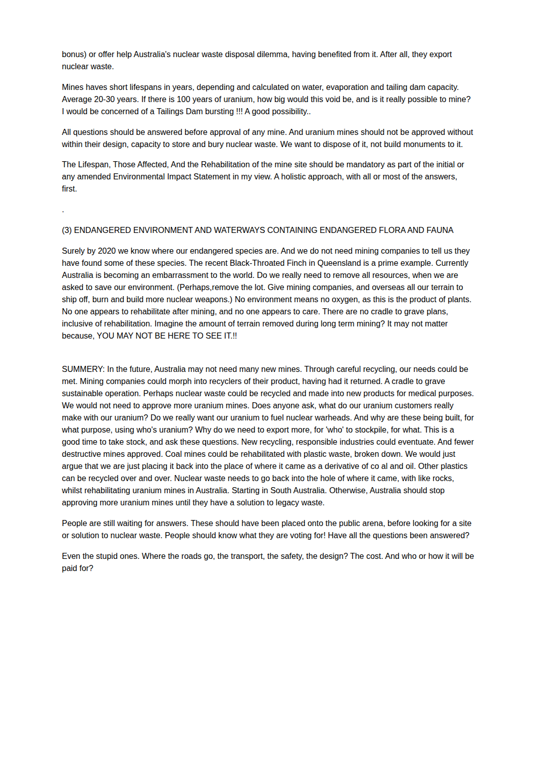bonus) or offer help Australia's nuclear waste disposal dilemma, having benefited from it. After all, they export nuclear waste.
Mines haves short lifespans in years, depending and calculated on water, evaporation and tailing dam capacity. Average 20-30 years. If there is 100 years of uranium, how big would this void be, and is it really possible to mine? I would be concerned of a Tailings Dam bursting !!! A good possibility..
All questions should be answered before approval of any mine. And uranium mines should not be approved without within their design, capacity to store and bury nuclear waste. We want to dispose of it, not build monuments to it.
The Lifespan, Those Affected, And the Rehabilitation of the mine site should be mandatory as part of the initial or any amended Environmental Impact Statement in my view. A holistic approach, with all or most of the answers, first.
.
(3) ENDANGERED ENVIRONMENT AND WATERWAYS CONTAINING ENDANGERED FLORA AND FAUNA
Surely by 2020 we know where our endangered species are. And we do not need mining companies to tell us they have found some of these species. The recent Black-Throated Finch in Queensland is a prime example. Currently Australia is becoming an embarrassment to the world. Do we really need to remove all resources, when we are asked to save our environment. (Perhaps,remove the lot. Give mining companies, and overseas all our terrain to ship off, burn and build more nuclear weapons.) No environment means no oxygen, as this is the product of plants. No one appears to rehabilitate after mining, and no one appears to care. There are no cradle to grave plans, inclusive of rehabilitation. Imagine the amount of terrain removed during long term mining? It may not matter because, YOU MAY NOT BE HERE TO SEE IT.!!
SUMMERY: In the future, Australia may not need many new mines. Through careful recycling, our needs could be met. Mining companies could morph into recyclers of their product, having had it returned. A cradle to grave sustainable operation. Perhaps nuclear waste could be recycled and made into new products for medical purposes. We would not need to approve more uranium mines. Does anyone ask, what do our uranium customers really make with our uranium? Do we really want our uranium to fuel nuclear warheads. And why are these being built, for what purpose, using who's uranium? Why do we need to export more, for 'who' to stockpile, for what. This is a good time to take stock, and ask these questions. New recycling, responsible industries could eventuate. And fewer destructive mines approved. Coal mines could be rehabilitated with plastic waste, broken down. We would just argue that we are just placing it back into the place of where it came as a derivative of co al and oil. Other plastics can be recycled over and over. Nuclear waste needs to go back into the hole of where it came, with like rocks, whilst rehabilitating uranium mines in Australia. Starting in South Australia. Otherwise, Australia should stop approving more uranium mines until they have a solution to legacy waste.
People are still waiting for answers. These should have been placed onto the public arena, before looking for a site or solution to nuclear waste. People should know what they are voting for! Have all the questions been answered?
Even the stupid ones. Where the roads go, the transport, the safety, the design? The cost. And who or how it will be paid for?